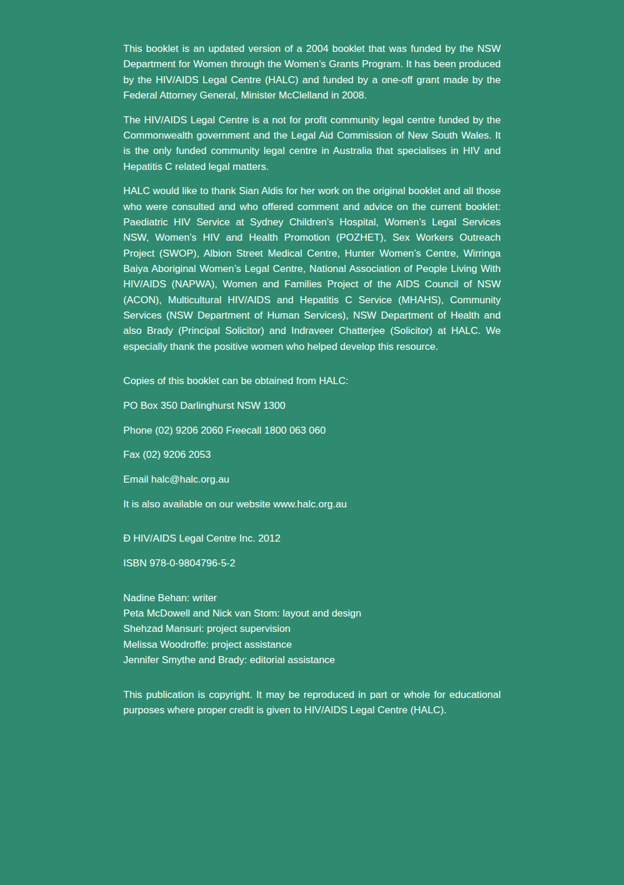This booklet is an updated version of a 2004 booklet that was funded by the NSW Department for Women through the Women’s Grants Program. It has been produced by the HIV/AIDS Legal Centre (HALC) and funded by a one-off grant made by the Federal Attorney General, Minister McClelland in 2008.
The HIV/AIDS Legal Centre is a not for profit community legal centre funded by the Commonwealth government and the Legal Aid Commission of New South Wales. It is the only funded community legal centre in Australia that specialises in HIV and Hepatitis C related legal matters.
HALC would like to thank Sian Aldis for her work on the original booklet and all those who were consulted and who offered comment and advice on the current booklet: Paediatric HIV Service at Sydney Children’s Hospital, Women’s Legal Services NSW, Women’s HIV and Health Promotion (POZHET), Sex Workers Outreach Project (SWOP), Albion Street Medical Centre, Hunter Women’s Centre, Wirringa Baiya Aboriginal Women’s Legal Centre, National Association of People Living With HIV/AIDS (NAPWA), Women and Families Project of the AIDS Council of NSW (ACON), Multicultural HIV/AIDS and Hepatitis C Service (MHAHS), Community Services (NSW Department of Human Services), NSW Department of Health and also Brady (Principal Solicitor) and Indraveer Chatterjee (Solicitor) at HALC. We especially thank the positive women who helped develop this resource.
Copies of this booklet can be obtained from HALC:
PO Box 350 Darlinghurst NSW 1300
Phone (02) 9206 2060 Freecall 1800 063 060
Fax (02) 9206 2053
Email halc@halc.org.au
It is also available on our website www.halc.org.au
Ð HIV/AIDS Legal Centre Inc. 2012
ISBN 978-0-9804796-5-2
Nadine Behan: writer
Peta McDowell and Nick van Stom: layout and design
Shehzad Mansuri: project supervision
Melissa Woodroffe: project assistance
Jennifer Smythe and Brady: editorial assistance
This publication is copyright. It may be reproduced in part or whole for educational purposes where proper credit is given to HIV/AIDS Legal Centre (HALC).